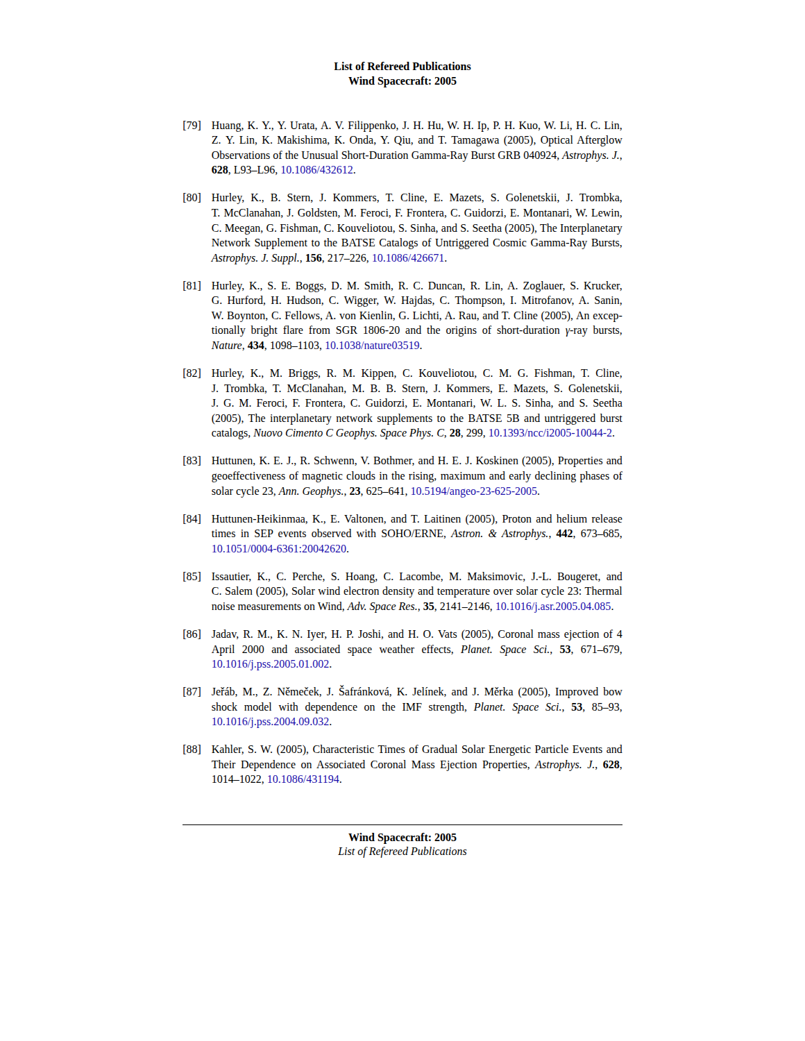List of Refereed Publications Wind Spacecraft: 2005
[79] Huang, K. Y., Y. Urata, A. V. Filippenko, J. H. Hu, W. H. Ip, P. H. Kuo, W. Li, H. C. Lin, Z. Y. Lin, K. Makishima, K. Onda, Y. Qiu, and T. Tamagawa (2005), Optical Afterglow Observations of the Unusual Short-Duration Gamma-Ray Burst GRB 040924, Astrophys. J., 628, L93–L96, 10.1086/432612.
[80] Hurley, K., B. Stern, J. Kommers, T. Cline, E. Mazets, S. Golenetskii, J. Trombka, T. McClanahan, J. Goldsten, M. Feroci, F. Frontera, C. Guidorzi, E. Montanari, W. Lewin, C. Meegan, G. Fishman, C. Kouveliotou, S. Sinha, and S. Seetha (2005), The Interplanetary Network Supplement to the BATSE Catalogs of Untriggered Cosmic Gamma-Ray Bursts, Astrophys. J. Suppl., 156, 217–226, 10.1086/426671.
[81] Hurley, K., S. E. Boggs, D. M. Smith, R. C. Duncan, R. Lin, A. Zoglauer, S. Krucker, G. Hurford, H. Hudson, C. Wigger, W. Hajdas, C. Thompson, I. Mitrofanov, A. Sanin, W. Boynton, C. Fellows, A. von Kienlin, G. Lichti, A. Rau, and T. Cline (2005), An exceptionally bright flare from SGR 1806-20 and the origins of short-duration γ-ray bursts, Nature, 434, 1098–1103, 10.1038/nature03519.
[82] Hurley, K., M. Briggs, R. M. Kippen, C. Kouveliotou, C. M. G. Fishman, T. Cline, J. Trombka, T. McClanahan, M. B. B. Stern, J. Kommers, E. Mazets, S. Golenetskii, J. G. M. Feroci, F. Frontera, C. Guidorzi, E. Montanari, W. L. S. Sinha, and S. Seetha (2005), The interplanetary network supplements to the BATSE 5B and untriggered burst catalogs, Nuovo Cimento C Geophys. Space Phys. C, 28, 299, 10.1393/ncc/i2005-10044-2.
[83] Huttunen, K. E. J., R. Schwenn, V. Bothmer, and H. E. J. Koskinen (2005), Properties and geoeffectiveness of magnetic clouds in the rising, maximum and early declining phases of solar cycle 23, Ann. Geophys., 23, 625–641, 10.5194/angeo-23-625-2005.
[84] Huttunen-Heikinmaa, K., E. Valtonen, and T. Laitinen (2005), Proton and helium release times in SEP events observed with SOHO/ERNE, Astron. & Astrophys., 442, 673–685, 10.1051/0004-6361:20042620.
[85] Issautier, K., C. Perche, S. Hoang, C. Lacombe, M. Maksimovic, J.-L. Bougeret, and C. Salem (2005), Solar wind electron density and temperature over solar cycle 23: Thermal noise measurements on Wind, Adv. Space Res., 35, 2141–2146, 10.1016/j.asr.2005.04.085.
[86] Jadav, R. M., K. N. Iyer, H. P. Joshi, and H. O. Vats (2005), Coronal mass ejection of 4 April 2000 and associated space weather effects, Planet. Space Sci., 53, 671–679, 10.1016/j.pss.2005.01.002.
[87] Jeřáb, M., Z. Němeček, J. Šafránková, K. Jelínek, and J. Měrka (2005), Improved bow shock model with dependence on the IMF strength, Planet. Space Sci., 53, 85–93, 10.1016/j.pss.2004.09.032.
[88] Kahler, S. W. (2005), Characteristic Times of Gradual Solar Energetic Particle Events and Their Dependence on Associated Coronal Mass Ejection Properties, Astrophys. J., 628, 1014–1022, 10.1086/431194.
Wind Spacecraft: 2005 List of Refereed Publications